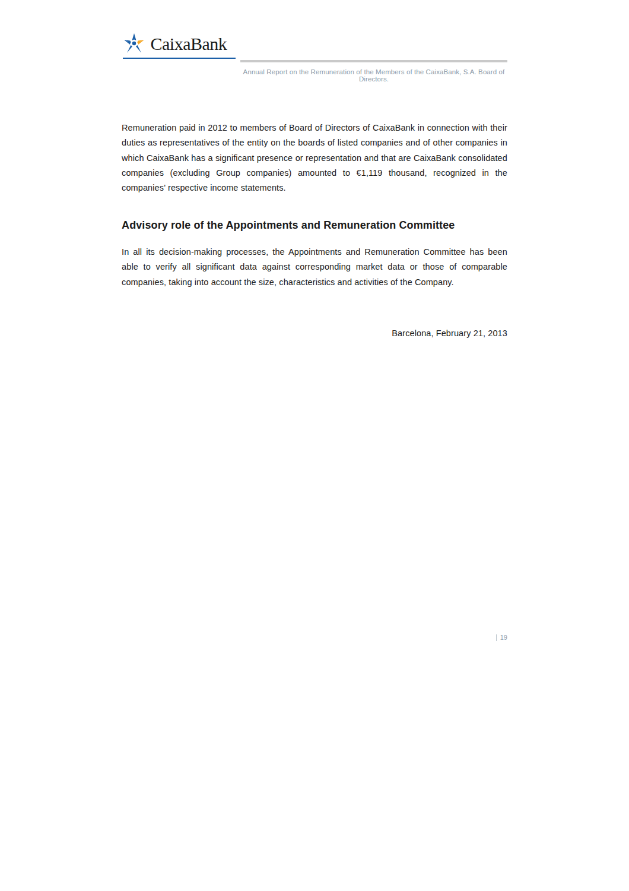Caixa Bank
Annual Report on the Remuneration of the Members of the CaixaBank, S.A. Board of Directors.
Remuneration paid in 2012 to members of Board of Directors of CaixaBank in connection with their duties as representatives of the entity on the boards of listed companies and of other companies in which CaixaBank has a significant presence or representation and that are CaixaBank consolidated companies (excluding Group companies) amounted to €1,119 thousand, recognized in the companies’ respective income statements.
Advisory role of the Appointments and Remuneration Committee
In all its decision-making processes, the Appointments and Remuneration Committee has been able to verify all significant data against corresponding market data or those of comparable companies, taking into account the size, characteristics and activities of the Company.
Barcelona, February 21, 2013
19